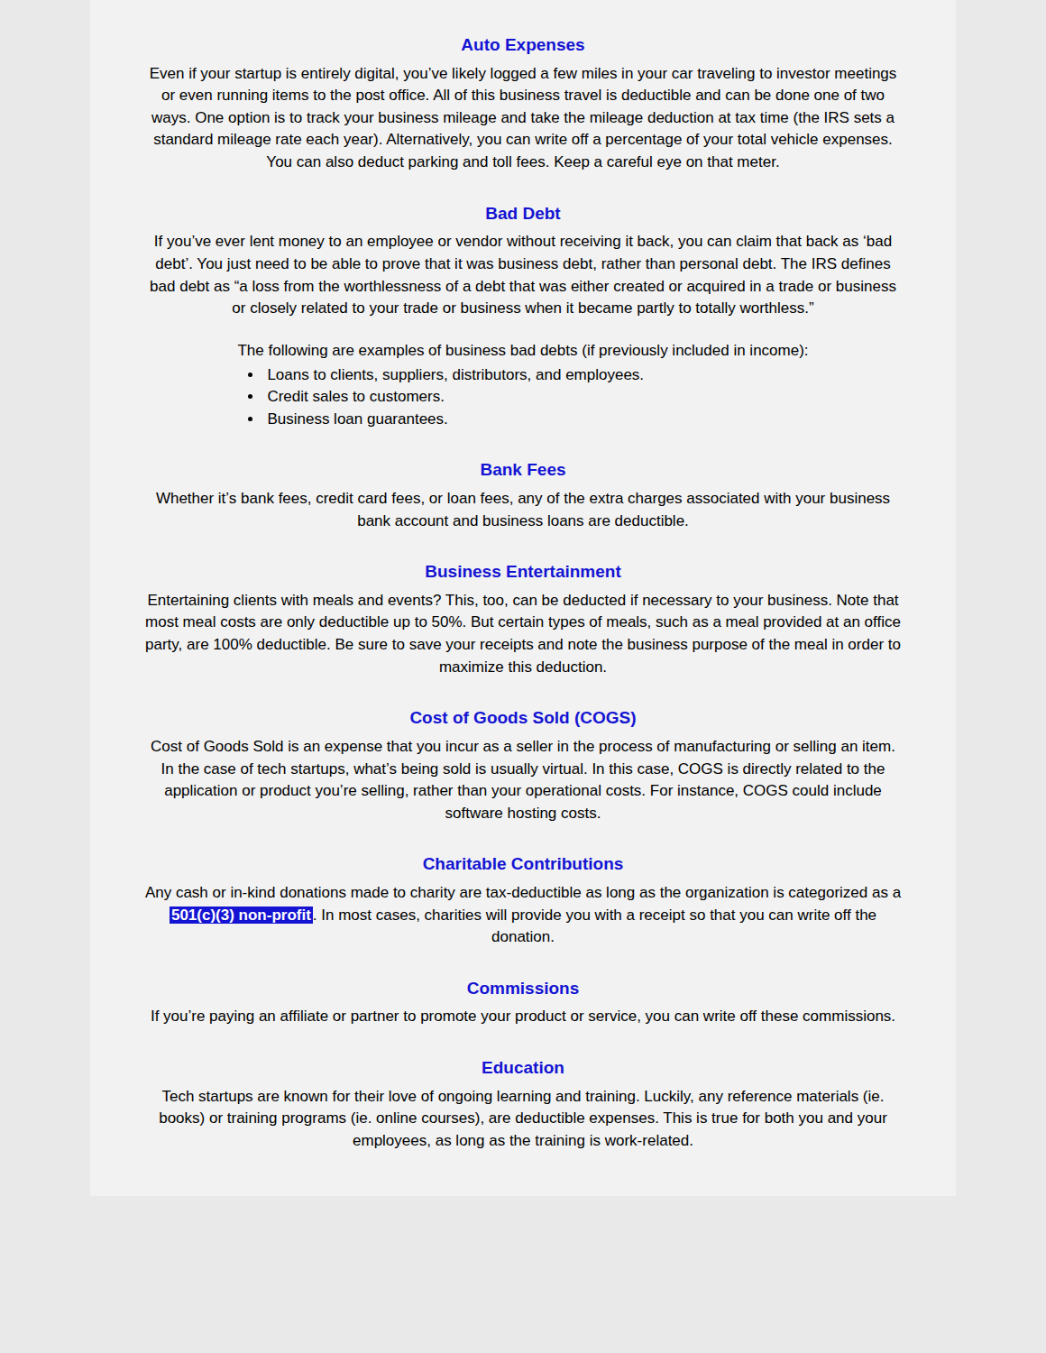Auto Expenses
Even if your startup is entirely digital, you’ve likely logged a few miles in your car traveling to investor meetings or even running items to the post office. All of this business travel is deductible and can be done one of two ways. One option is to track your business mileage and take the mileage deduction at tax time (the IRS sets a standard mileage rate each year). Alternatively, you can write off a percentage of your total vehicle expenses. You can also deduct parking and toll fees. Keep a careful eye on that meter.
Bad Debt
If you’ve ever lent money to an employee or vendor without receiving it back, you can claim that back as ‘bad debt’. You just need to be able to prove that it was business debt, rather than personal debt. The IRS defines bad debt as “a loss from the worthlessness of a debt that was either created or acquired in a trade or business or closely related to your trade or business when it became partly to totally worthless.”
The following are examples of business bad debts (if previously included in income):
Loans to clients, suppliers, distributors, and employees.
Credit sales to customers.
Business loan guarantees.
Bank Fees
Whether it’s bank fees, credit card fees, or loan fees, any of the extra charges associated with your business bank account and business loans are deductible.
Business Entertainment
Entertaining clients with meals and events? This, too, can be deducted if necessary to your business. Note that most meal costs are only deductible up to 50%. But certain types of meals, such as a meal provided at an office party, are 100% deductible. Be sure to save your receipts and note the business purpose of the meal in order to maximize this deduction.
Cost of Goods Sold (COGS)
Cost of Goods Sold is an expense that you incur as a seller in the process of manufacturing or selling an item. In the case of tech startups, what’s being sold is usually virtual. In this case, COGS is directly related to the application or product you’re selling, rather than your operational costs. For instance, COGS could include software hosting costs.
Charitable Contributions
Any cash or in-kind donations made to charity are tax-deductible as long as the organization is categorized as a 501(c)(3) non-profit. In most cases, charities will provide you with a receipt so that you can write off the donation.
Commissions
If you’re paying an affiliate or partner to promote your product or service, you can write off these commissions.
Education
Tech startups are known for their love of ongoing learning and training. Luckily, any reference materials (ie. books) or training programs (ie. online courses), are deductible expenses. This is true for both you and your employees, as long as the training is work-related.